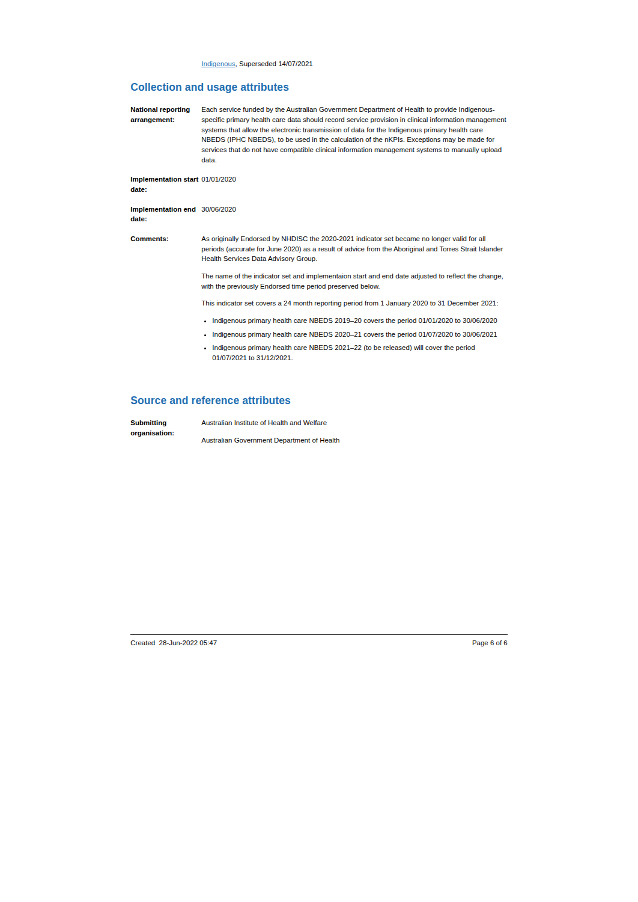Indigenous, Superseded 14/07/2021
Collection and usage attributes
| National reporting arrangement: | Each service funded by the Australian Government Department of Health to provide Indigenous-specific primary health care data should record service provision in clinical information management systems that allow the electronic transmission of data for the Indigenous primary health care NBEDS (IPHC NBEDS), to be used in the calculation of the nKPIs. Exceptions may be made for services that do not have compatible clinical information management systems to manually upload data. |
| Implementation start date: | 01/01/2020 |
| Implementation end date: | 30/06/2020 |
| Comments: | As originally Endorsed by NHDISC the 2020-2021 indicator set became no longer valid for all periods (accurate for June 2020) as a result of advice from the Aboriginal and Torres Strait Islander Health Services Data Advisory Group. The name of the indicator set and implementaion start and end date adjusted to reflect the change, with the previously Endorsed time period preserved below. This indicator set covers a 24 month reporting period from 1 January 2020 to 31 December 2021: Indigenous primary health care NBEDS 2019–20 covers the period 01/01/2020 to 30/06/2020 Indigenous primary health care NBEDS 2020–21 covers the period 01/07/2020 to 30/06/2021 Indigenous primary health care NBEDS 2021–22 (to be released) will cover the period 01/07/2021 to 31/12/2021. |
Source and reference attributes
| Submitting organisation: | Australian Institute of Health and Welfare Australian Government Department of Health |
Created 28-Jun-2022 05:47 Page 6 of 6